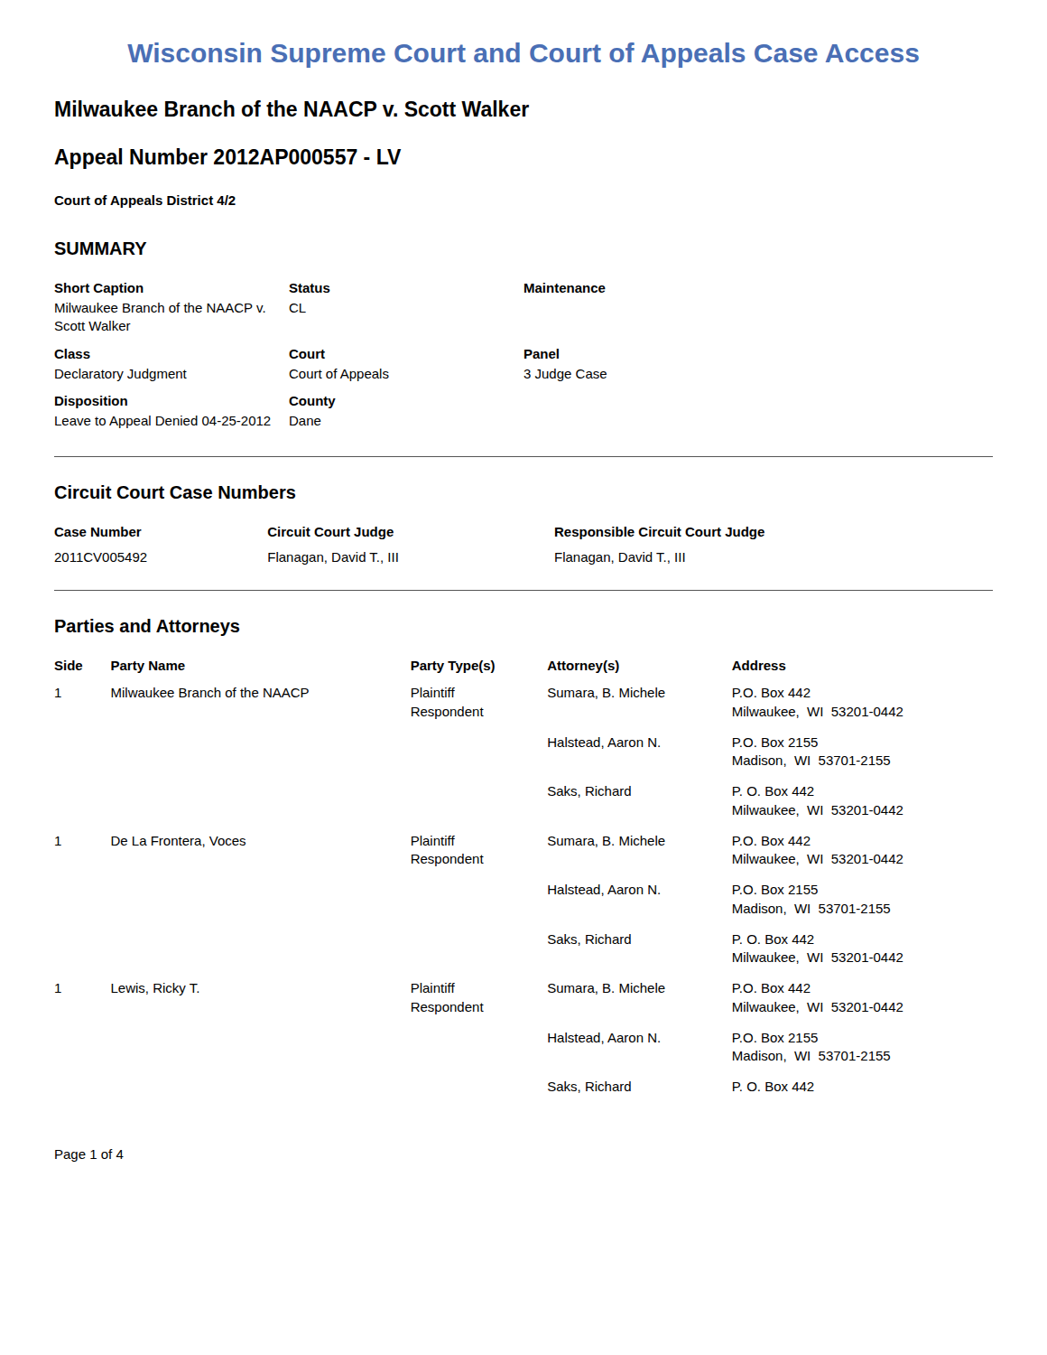Wisconsin Supreme Court and Court of Appeals Case Access
Milwaukee Branch of the NAACP v. Scott Walker
Appeal Number 2012AP000557 - LV
Court of Appeals District 4/2
SUMMARY
| Short Caption | Status | Maintenance | |
| Milwaukee Branch of the NAACP v. Scott Walker | CL | | |
| Class | Court | Panel | |
| Declaratory Judgment | Court of Appeals | 3 Judge Case | |
| Disposition | County | | |
| Leave to Appeal Denied 04-25-2012 | Dane | | |
Circuit Court Case Numbers
| Case Number | Circuit Court Judge | Responsible Circuit Court Judge |
| --- | --- | --- |
| 2011CV005492 | Flanagan, David T., III | Flanagan, David T., III |
Parties and Attorneys
| Side | Party Name | Party Type(s) | Attorney(s) | Address |
| --- | --- | --- | --- | --- |
| 1 | Milwaukee Branch of the NAACP | Plaintiff Respondent | Sumara, B. Michele | P.O. Box 442 Milwaukee, WI 53201-0442 |
| | | | Halstead, Aaron N. | P.O. Box 2155 Madison, WI 53701-2155 |
| | | | Saks, Richard | P. O. Box 442 Milwaukee, WI 53201-0442 |
| 1 | De La Frontera, Voces | Plaintiff Respondent | Sumara, B. Michele | P.O. Box 442 Milwaukee, WI 53201-0442 |
| | | | Halstead, Aaron N. | P.O. Box 2155 Madison, WI 53701-2155 |
| | | | Saks, Richard | P. O. Box 442 Milwaukee, WI 53201-0442 |
| 1 | Lewis, Ricky T. | Plaintiff Respondent | Sumara, B. Michele | P.O. Box 442 Milwaukee, WI 53201-0442 |
| | | | Halstead, Aaron N. | P.O. Box 2155 Madison, WI 53701-2155 |
| | | | Saks, Richard | P. O. Box 442 |
Page 1 of 4